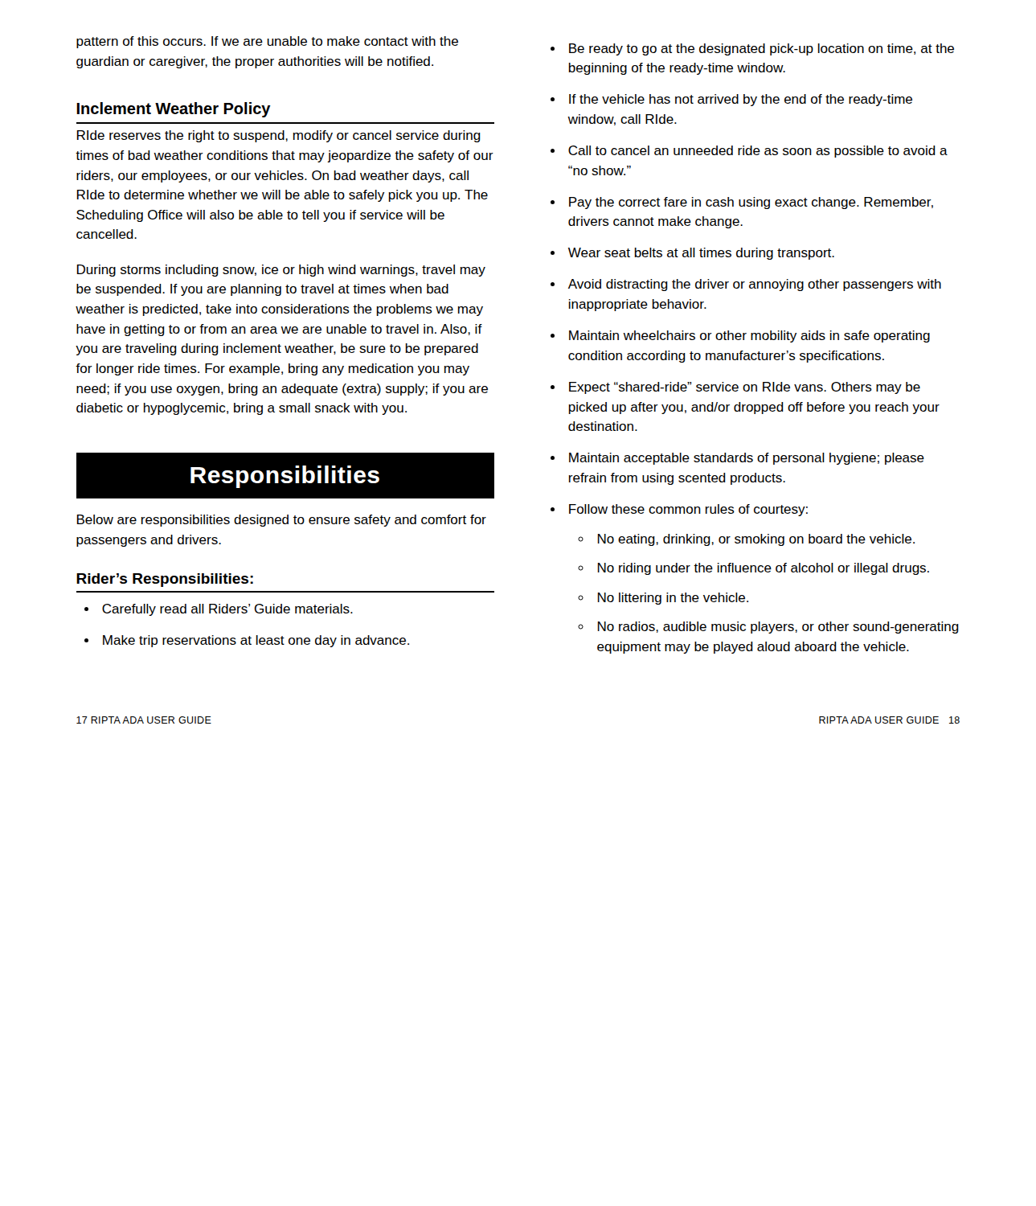pattern of this occurs. If we are unable to make contact with the guardian or caregiver, the proper authorities will be notified.
Inclement Weather Policy
RIde reserves the right to suspend, modify or cancel service during times of bad weather conditions that may jeopardize the safety of our riders, our employees, or our vehicles. On bad weather days, call RIde to determine whether we will be able to safely pick you up. The Scheduling Office will also be able to tell you if service will be cancelled.
During storms including snow, ice or high wind warnings, travel may be suspended. If you are planning to travel at times when bad weather is predicted, take into considerations the problems we may have in getting to or from an area we are unable to travel in. Also, if you are traveling during inclement weather, be sure to be prepared for longer ride times. For example, bring any medication you may need; if you use oxygen, bring an adequate (extra) supply; if you are diabetic or hypoglycemic, bring a small snack with you.
Responsibilities
Below are responsibilities designed to ensure safety and comfort for passengers and drivers.
Rider’s Responsibilities:
Carefully read all Riders’ Guide materials.
Make trip reservations at least one day in advance.
Be ready to go at the designated pick-up location on time, at the beginning of the ready-time window.
If the vehicle has not arrived by the end of the ready-time window, call RIde.
Call to cancel an unneeded ride as soon as possible to avoid a “no show.”
Pay the correct fare in cash using exact change. Remember, drivers cannot make change.
Wear seat belts at all times during transport.
Avoid distracting the driver or annoying other passengers with inappropriate behavior.
Maintain wheelchairs or other mobility aids in safe operating condition according to manufacturer’s specifications.
Expect “shared-ride” service on RIde vans. Others may be picked up after you, and/or dropped off before you reach your destination.
Maintain acceptable standards of personal hygiene; please refrain from using scented products.
Follow these common rules of courtesy:
No eating, drinking, or smoking on board the vehicle.
No riding under the influence of alcohol or illegal drugs.
No littering in the vehicle.
No radios, audible music players, or other sound-generating equipment may be played aloud aboard the vehicle.
17 RIPTA ADA USER GUIDE RIPTA ADA USER GUIDE 18